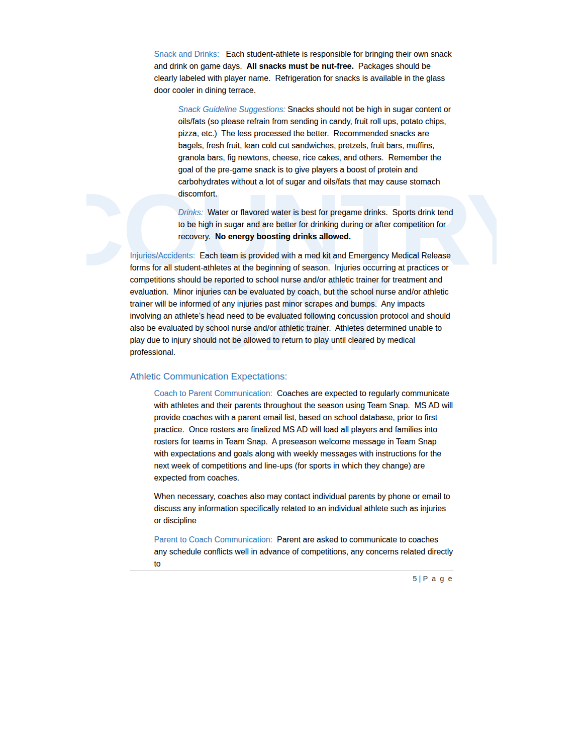COUNTRY
DAY
Snack and Drinks: Each student-athlete is responsible for bringing their own snack and drink on game days. All snacks must be nut-free. Packages should be clearly labeled with player name. Refrigeration for snacks is available in the glass door cooler in dining terrace.
Snack Guideline Suggestions: Snacks should not be high in sugar content or oils/fats (so please refrain from sending in candy, fruit roll ups, potato chips, pizza, etc.) The less processed the better. Recommended snacks are bagels, fresh fruit, lean cold cut sandwiches, pretzels, fruit bars, muffins, granola bars, fig newtons, cheese, rice cakes, and others. Remember the goal of the pre-game snack is to give players a boost of protein and carbohydrates without a lot of sugar and oils/fats that may cause stomach discomfort.
Drinks: Water or flavored water is best for pregame drinks. Sports drink tend to be high in sugar and are better for drinking during or after competition for recovery. No energy boosting drinks allowed.
Injuries/Accidents: Each team is provided with a med kit and Emergency Medical Release forms for all student-athletes at the beginning of season. Injuries occurring at practices or competitions should be reported to school nurse and/or athletic trainer for treatment and evaluation. Minor injuries can be evaluated by coach, but the school nurse and/or athletic trainer will be informed of any injuries past minor scrapes and bumps. Any impacts involving an athlete’s head need to be evaluated following concussion protocol and should also be evaluated by school nurse and/or athletic trainer. Athletes determined unable to play due to injury should not be allowed to return to play until cleared by medical professional.
Athletic Communication Expectations:
Coach to Parent Communication: Coaches are expected to regularly communicate with athletes and their parents throughout the season using Team Snap. MS AD will provide coaches with a parent email list, based on school database, prior to first practice. Once rosters are finalized MS AD will load all players and families into rosters for teams in Team Snap. A preseason welcome message in Team Snap with expectations and goals along with weekly messages with instructions for the next week of competitions and line-ups (for sports in which they change) are expected from coaches.
When necessary, coaches also may contact individual parents by phone or email to discuss any information specifically related to an individual athlete such as injuries or discipline
Parent to Coach Communication: Parent are asked to communicate to coaches any schedule conflicts well in advance of competitions, any concerns related directly to
5 | P a g e